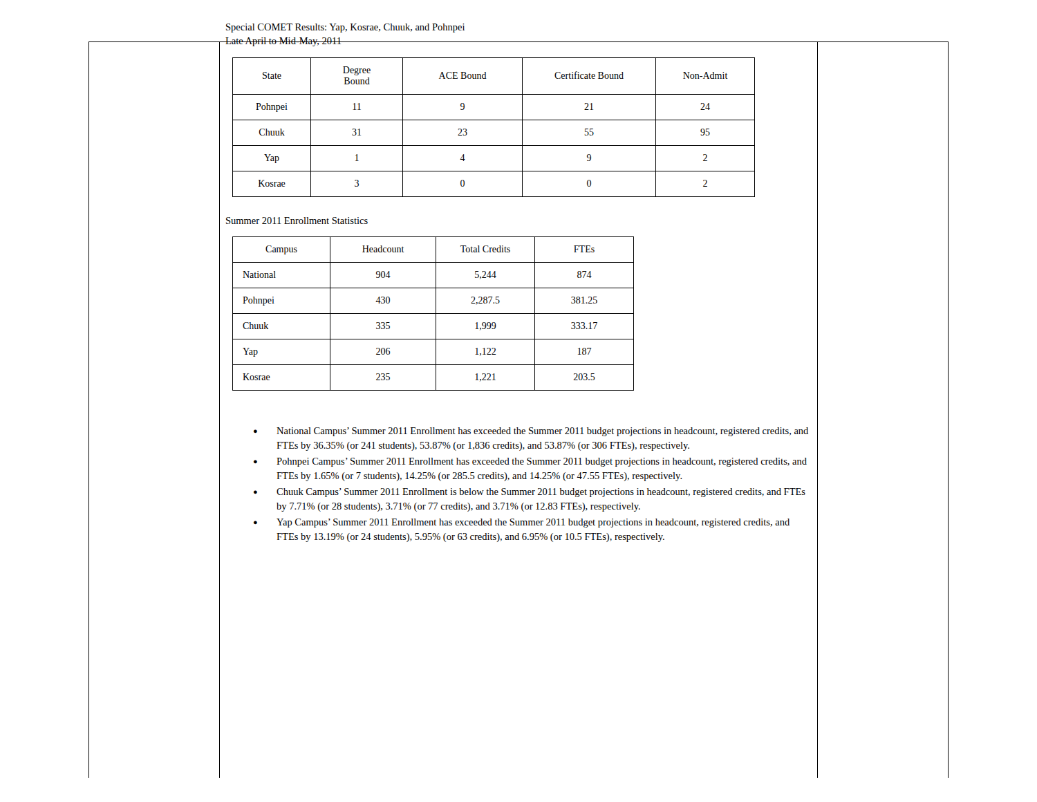Special COMET Results: Yap, Kosrae, Chuuk, and Pohnpei
Late April to Mid-May, 2011
| State | Degree Bound | ACE Bound | Certificate Bound | Non-Admit |
| --- | --- | --- | --- | --- |
| Pohnpei | 11 | 9 | 21 | 24 |
| Chuuk | 31 | 23 | 55 | 95 |
| Yap | 1 | 4 | 9 | 2 |
| Kosrae | 3 | 0 | 0 | 2 |
Summer 2011 Enrollment Statistics
| Campus | Headcount | Total Credits | FTEs |
| --- | --- | --- | --- |
| National | 904 | 5,244 | 874 |
| Pohnpei | 430 | 2,287.5 | 381.25 |
| Chuuk | 335 | 1,999 | 333.17 |
| Yap | 206 | 1,122 | 187 |
| Kosrae | 235 | 1,221 | 203.5 |
National Campus’ Summer 2011 Enrollment has exceeded the Summer 2011 budget projections in headcount, registered credits, and FTEs by 36.35% (or 241 students), 53.87% (or 1,836 credits), and 53.87% (or 306 FTEs), respectively.
Pohnpei Campus’ Summer 2011 Enrollment has exceeded the Summer 2011 budget projections in headcount, registered credits, and FTEs by 1.65% (or 7 students), 14.25% (or 285.5 credits), and 14.25% (or 47.55 FTEs), respectively.
Chuuk Campus’ Summer 2011 Enrollment is below the Summer 2011 budget projections in headcount, registered credits, and FTEs by 7.71% (or 28 students), 3.71% (or 77 credits), and 3.71% (or 12.83 FTEs), respectively.
Yap Campus’ Summer 2011 Enrollment has exceeded the Summer 2011 budget projections in headcount, registered credits, and FTEs by 13.19% (or 24 students), 5.95% (or 63 credits), and 6.95% (or 10.5 FTEs), respectively.